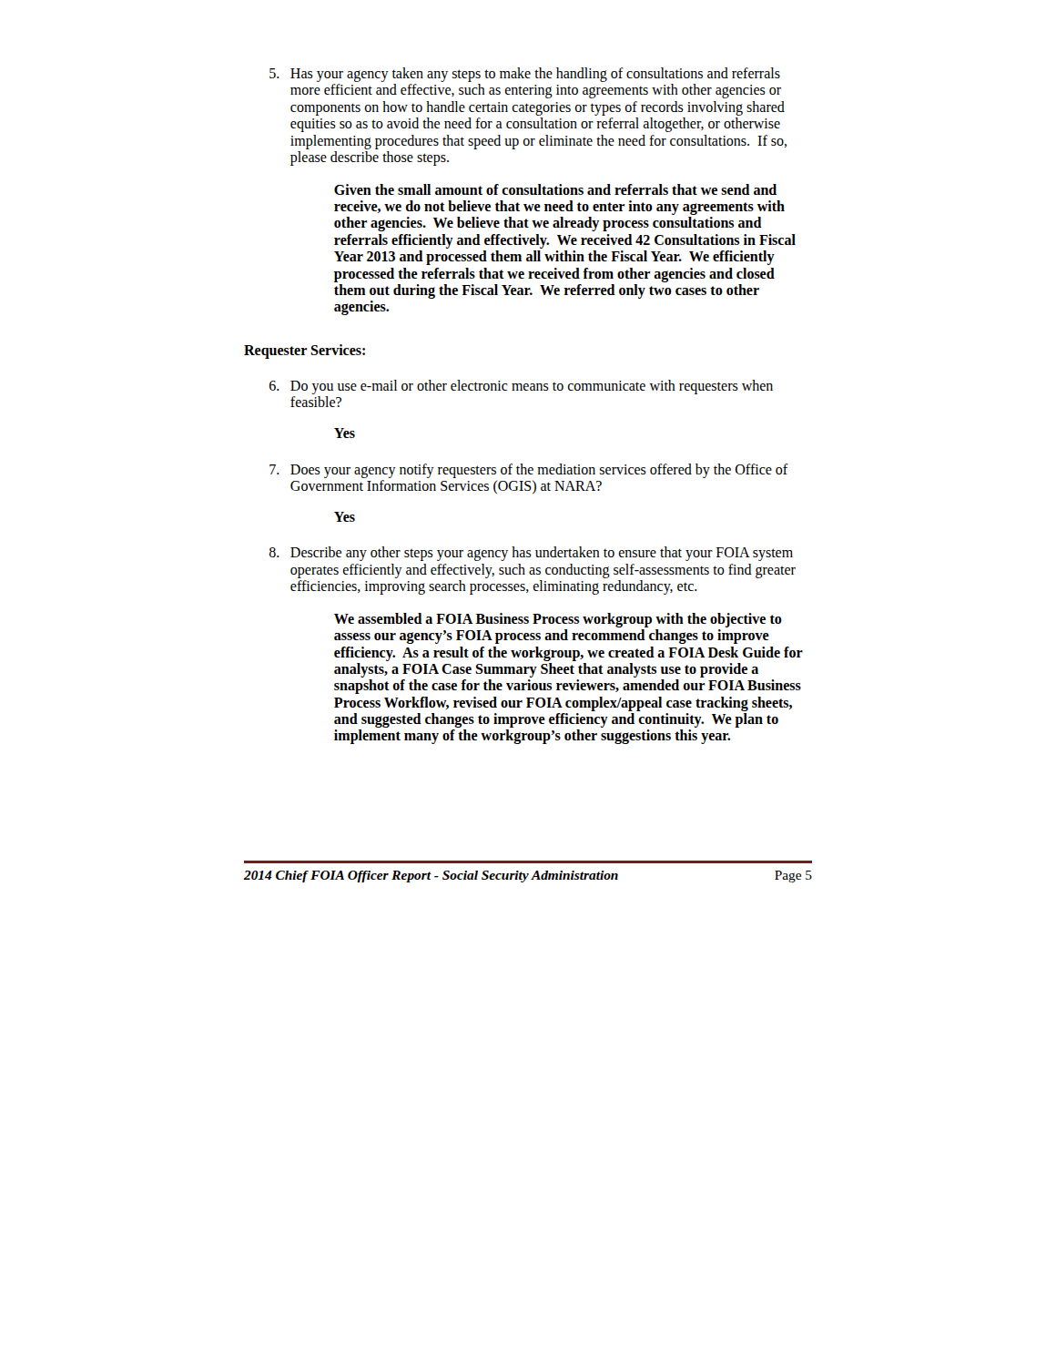Has your agency taken any steps to make the handling of consultations and referrals more efficient and effective, such as entering into agreements with other agencies or components on how to handle certain categories or types of records involving shared equities so as to avoid the need for a consultation or referral altogether, or otherwise implementing procedures that speed up or eliminate the need for consultations. If so, please describe those steps.
Given the small amount of consultations and referrals that we send and receive, we do not believe that we need to enter into any agreements with other agencies. We believe that we already process consultations and referrals efficiently and effectively. We received 42 Consultations in Fiscal Year 2013 and processed them all within the Fiscal Year. We efficiently processed the referrals that we received from other agencies and closed them out during the Fiscal Year. We referred only two cases to other agencies.
Requester Services:
Do you use e-mail or other electronic means to communicate with requesters when feasible?
Yes
Does your agency notify requesters of the mediation services offered by the Office of Government Information Services (OGIS) at NARA?
Yes
Describe any other steps your agency has undertaken to ensure that your FOIA system operates efficiently and effectively, such as conducting self-assessments to find greater efficiencies, improving search processes, eliminating redundancy, etc.
We assembled a FOIA Business Process workgroup with the objective to assess our agency’s FOIA process and recommend changes to improve efficiency. As a result of the workgroup, we created a FOIA Desk Guide for analysts, a FOIA Case Summary Sheet that analysts use to provide a snapshot of the case for the various reviewers, amended our FOIA Business Process Workflow, revised our FOIA complex/appeal case tracking sheets, and suggested changes to improve efficiency and continuity. We plan to implement many of the workgroup’s other suggestions this year.
2014 Chief FOIA Officer Report - Social Security Administration Page 5